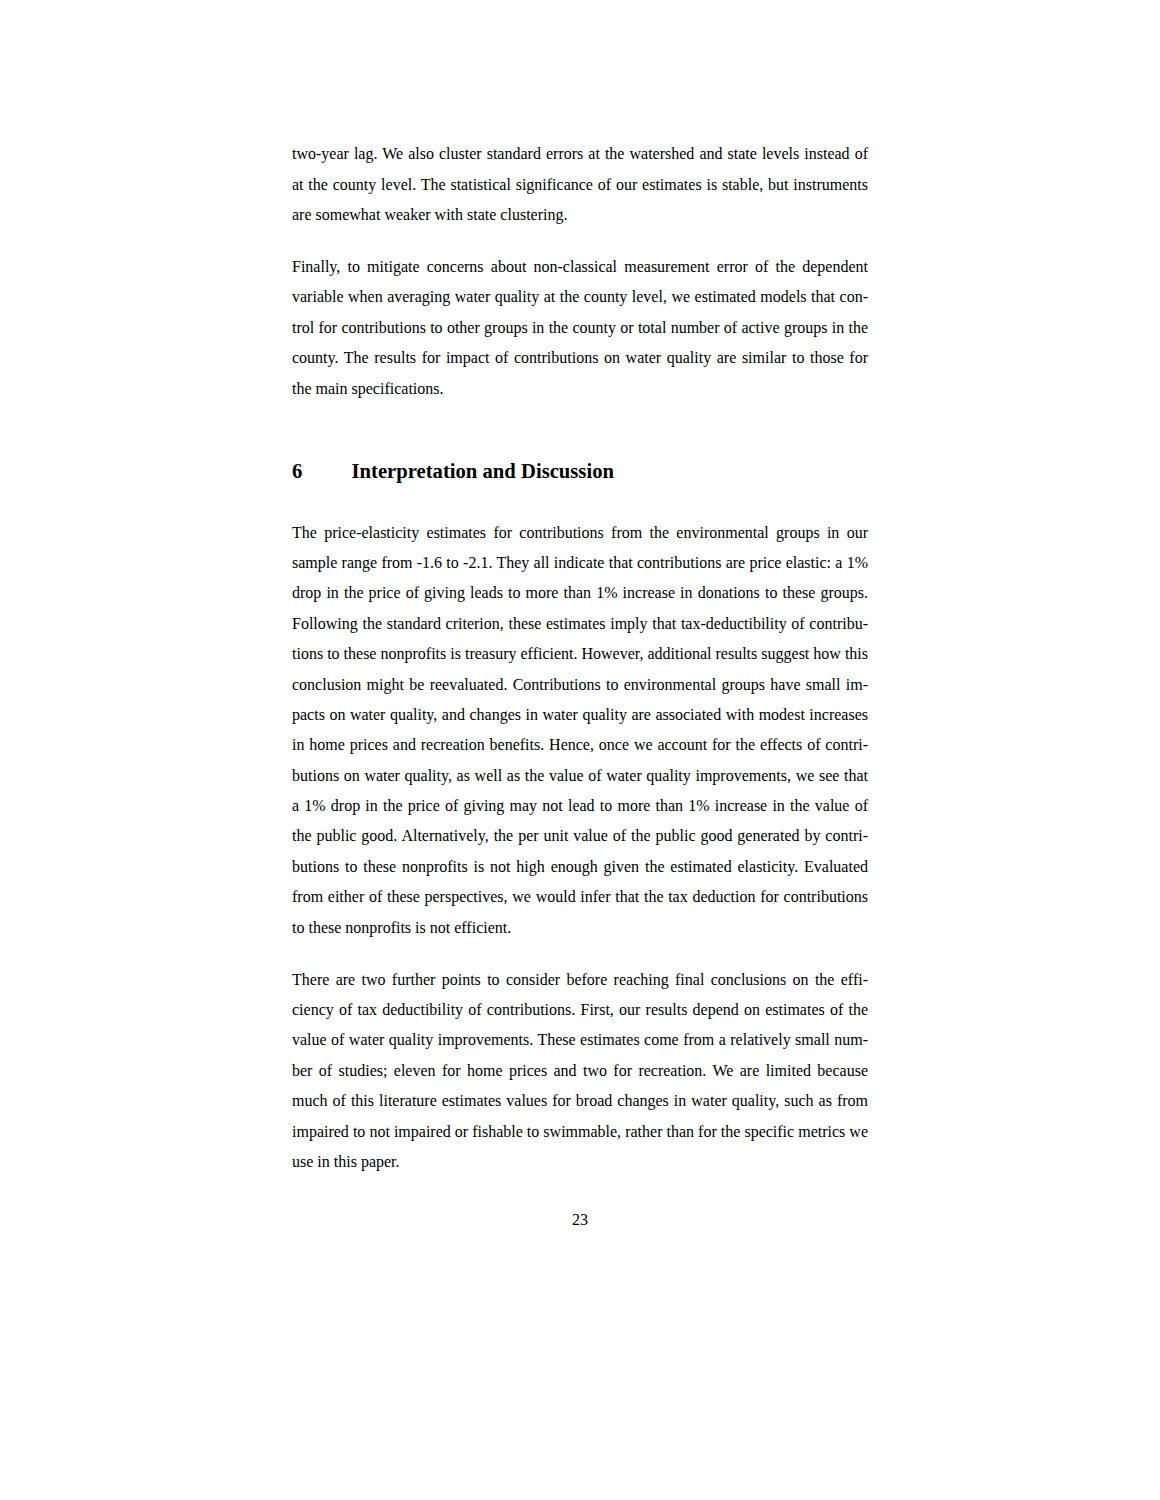two-year lag. We also cluster standard errors at the watershed and state levels instead of at the county level. The statistical significance of our estimates is stable, but instruments are somewhat weaker with state clustering.
Finally, to mitigate concerns about non-classical measurement error of the dependent variable when averaging water quality at the county level, we estimated models that control for contributions to other groups in the county or total number of active groups in the county. The results for impact of contributions on water quality are similar to those for the main specifications.
6 Interpretation and Discussion
The price-elasticity estimates for contributions from the environmental groups in our sample range from -1.6 to -2.1. They all indicate that contributions are price elastic: a 1% drop in the price of giving leads to more than 1% increase in donations to these groups. Following the standard criterion, these estimates imply that tax-deductibility of contributions to these nonprofits is treasury efficient. However, additional results suggest how this conclusion might be reevaluated. Contributions to environmental groups have small impacts on water quality, and changes in water quality are associated with modest increases in home prices and recreation benefits. Hence, once we account for the effects of contributions on water quality, as well as the value of water quality improvements, we see that a 1% drop in the price of giving may not lead to more than 1% increase in the value of the public good. Alternatively, the per unit value of the public good generated by contributions to these nonprofits is not high enough given the estimated elasticity. Evaluated from either of these perspectives, we would infer that the tax deduction for contributions to these nonprofits is not efficient.
There are two further points to consider before reaching final conclusions on the efficiency of tax deductibility of contributions. First, our results depend on estimates of the value of water quality improvements. These estimates come from a relatively small number of studies; eleven for home prices and two for recreation. We are limited because much of this literature estimates values for broad changes in water quality, such as from impaired to not impaired or fishable to swimmable, rather than for the specific metrics we use in this paper.
23